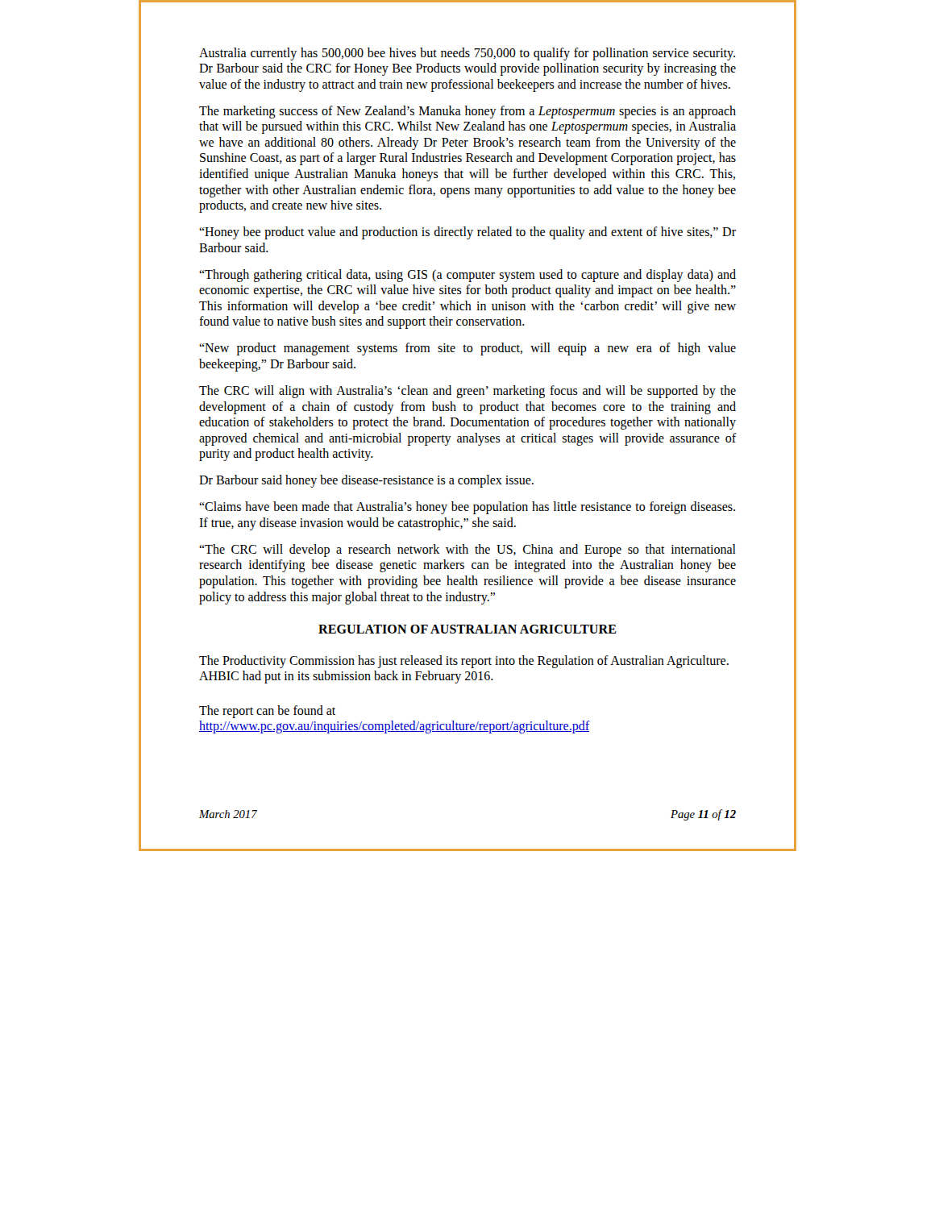Australia currently has 500,000 bee hives but needs 750,000 to qualify for pollination service security. Dr Barbour said the CRC for Honey Bee Products would provide pollination security by increasing the value of the industry to attract and train new professional beekeepers and increase the number of hives.
The marketing success of New Zealand’s Manuka honey from a Leptospermum species is an approach that will be pursued within this CRC. Whilst New Zealand has one Leptospermum species, in Australia we have an additional 80 others. Already Dr Peter Brook’s research team from the University of the Sunshine Coast, as part of a larger Rural Industries Research and Development Corporation project, has identified unique Australian Manuka honeys that will be further developed within this CRC. This, together with other Australian endemic flora, opens many opportunities to add value to the honey bee products, and create new hive sites.
“Honey bee product value and production is directly related to the quality and extent of hive sites,” Dr Barbour said.
“Through gathering critical data, using GIS (a computer system used to capture and display data) and economic expertise, the CRC will value hive sites for both product quality and impact on bee health.” This information will develop a ‘bee credit’ which in unison with the ‘carbon credit’ will give new found value to native bush sites and support their conservation.
“New product management systems from site to product, will equip a new era of high value beekeeping,” Dr Barbour said.
The CRC will align with Australia’s ‘clean and green’ marketing focus and will be supported by the development of a chain of custody from bush to product that becomes core to the training and education of stakeholders to protect the brand. Documentation of procedures together with nationally approved chemical and anti-microbial property analyses at critical stages will provide assurance of purity and product health activity.
Dr Barbour said honey bee disease-resistance is a complex issue.
“Claims have been made that Australia’s honey bee population has little resistance to foreign diseases. If true, any disease invasion would be catastrophic,” she said.
“The CRC will develop a research network with the US, China and Europe so that international research identifying bee disease genetic markers can be integrated into the Australian honey bee population. This together with providing bee health resilience will provide a bee disease insurance policy to address this major global threat to the industry.”
REGULATION OF AUSTRALIAN AGRICULTURE
The Productivity Commission has just released its report into the Regulation of Australian Agriculture. AHBIC had put in its submission back in February 2016.
The report can be found at
http://www.pc.gov.au/inquiries/completed/agriculture/report/agriculture.pdf
March 2017
Page 11 of 12